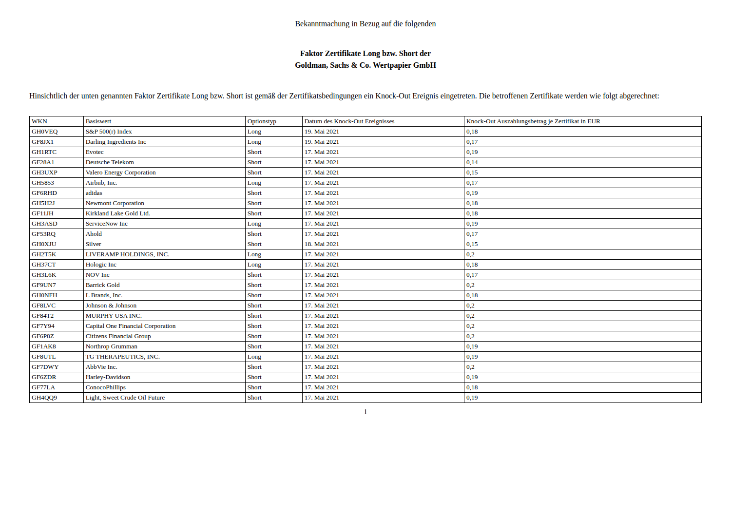Bekanntmachung in Bezug auf die folgenden
Faktor Zertifikate Long bzw. Short der
Goldman, Sachs & Co. Wertpapier GmbH
Hinsichtlich der unten genannten Faktor Zertifikate Long bzw. Short ist gemäß der Zertifikatsbedingungen ein Knock-Out Ereignis eingetreten. Die betroffenen Zertifikate werden wie folgt abgerechnet:
| WKN | Basiswert | Optionstyp | Datum des Knock-Out Ereignisses | Knock-Out Auszahlungsbetrag je Zertifikat in EUR |
| --- | --- | --- | --- | --- |
| GH0VEQ | S&P 500(r) Index | Long | 19. Mai 2021 | 0,18 |
| GF8JX1 | Darling Ingredients Inc | Long | 19. Mai 2021 | 0,17 |
| GH1RTC | Evotec | Short | 17. Mai 2021 | 0,19 |
| GF28A1 | Deutsche Telekom | Short | 17. Mai 2021 | 0,14 |
| GH3UXP | Valero Energy Corporation | Short | 17. Mai 2021 | 0,15 |
| GH5853 | Airbnb, Inc. | Long | 17. Mai 2021 | 0,17 |
| GF6RHD | adidas | Short | 17. Mai 2021 | 0,19 |
| GH5H2J | Newmont Corporation | Short | 17. Mai 2021 | 0,18 |
| GF11JH | Kirkland Lake Gold Ltd. | Short | 17. Mai 2021 | 0,18 |
| GH3ASD | ServiceNow Inc | Long | 17. Mai 2021 | 0,19 |
| GF53RQ | Ahold | Short | 17. Mai 2021 | 0,17 |
| GH0XJU | Silver | Short | 18. Mai 2021 | 0,15 |
| GH2T5K | LIVERAMP HOLDINGS, INC. | Long | 17. Mai 2021 | 0,2 |
| GH37CT | Hologic Inc | Long | 17. Mai 2021 | 0,18 |
| GH3L6K | NOV Inc | Short | 17. Mai 2021 | 0,17 |
| GF9UN7 | Barrick Gold | Short | 17. Mai 2021 | 0,2 |
| GH0NFH | L Brands, Inc. | Short | 17. Mai 2021 | 0,18 |
| GF8LVC | Johnson & Johnson | Short | 17. Mai 2021 | 0,2 |
| GF84T2 | MURPHY USA INC. | Short | 17. Mai 2021 | 0,2 |
| GF7Y94 | Capital One Financial Corporation | Short | 17. Mai 2021 | 0,2 |
| GF6P8Z | Citizens Financial Group | Short | 17. Mai 2021 | 0,2 |
| GF1AK8 | Northrop Grumman | Short | 17. Mai 2021 | 0,19 |
| GF8UTL | TG THERAPEUTICS, INC. | Long | 17. Mai 2021 | 0,19 |
| GF7DWY | AbbVie Inc. | Short | 17. Mai 2021 | 0,2 |
| GF6ZDR | Harley-Davidson | Short | 17. Mai 2021 | 0,19 |
| GF77LA | ConocoPhillips | Short | 17. Mai 2021 | 0,18 |
| GH4QQ9 | Light, Sweet Crude Oil Future | Short | 17. Mai 2021 | 0,19 |
1